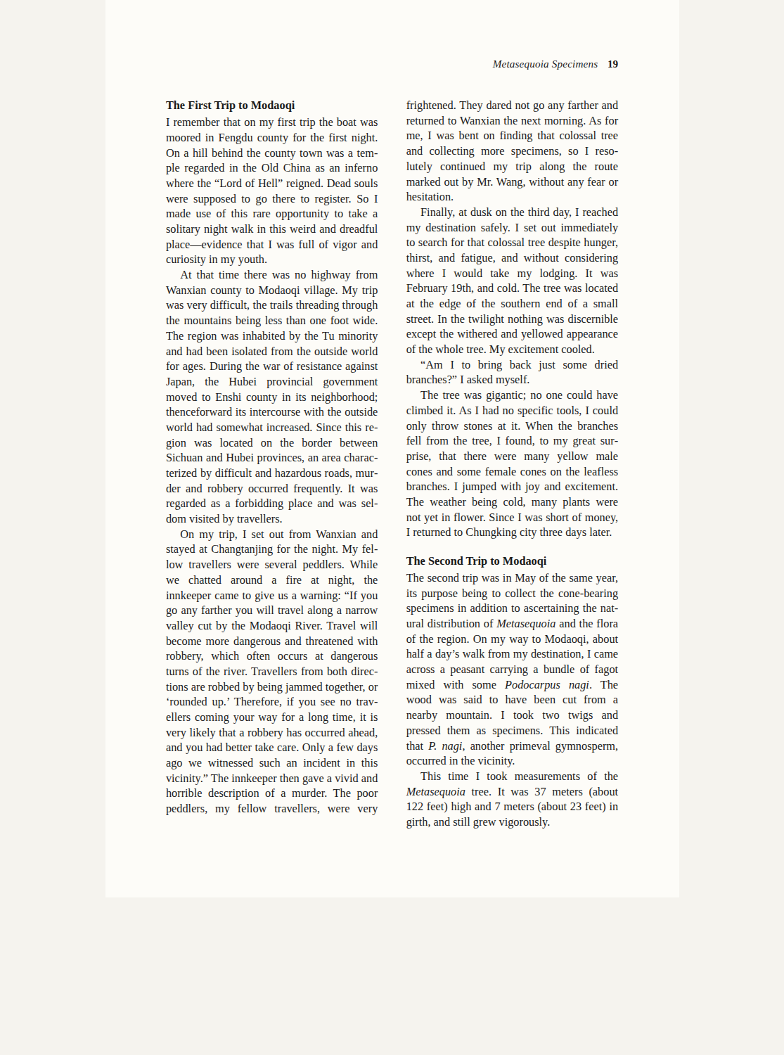Metasequoia Specimens 19
The First Trip to Modaoqi
I remember that on my first trip the boat was moored in Fengdu county for the first night. On a hill behind the county town was a temple regarded in the Old China as an inferno where the “Lord of Hell” reigned. Dead souls were supposed to go there to register. So I made use of this rare opportunity to take a solitary night walk in this weird and dreadful place—evidence that I was full of vigor and curiosity in my youth.
At that time there was no highway from Wanxian county to Modaoqi village. My trip was very difficult, the trails threading through the mountains being less than one foot wide. The region was inhabited by the Tu minority and had been isolated from the outside world for ages. During the war of resistance against Japan, the Hubei provincial government moved to Enshi county in its neighborhood; thenceforward its intercourse with the outside world had somewhat increased. Since this region was located on the border between Sichuan and Hubei provinces, an area characterized by difficult and hazardous roads, murder and robbery occurred frequently. It was regarded as a forbidding place and was seldom visited by travellers.
On my trip, I set out from Wanxian and stayed at Changtanjing for the night. My fellow travellers were several peddlers. While we chatted around a fire at night, the innkeeper came to give us a warning: “If you go any farther you will travel along a narrow valley cut by the Modaoqi River. Travel will become more dangerous and threatened with robbery, which often occurs at dangerous turns of the river. Travellers from both directions are robbed by being jammed together, or ‘rounded up.’ Therefore, if you see no travellers coming your way for a long time, it is very likely that a robbery has occurred ahead, and you had better take care. Only a few days ago we witnessed such an incident in this vicinity.” The innkeeper then gave a vivid and horrible description of a murder. The poor peddlers, my fellow travellers, were very frightened. They dared not go any farther and returned to Wanxian the next morning. As for me, I was bent on finding that colossal tree and collecting more specimens, so I resolutely continued my trip along the route marked out by Mr. Wang, without any fear or hesitation.
Finally, at dusk on the third day, I reached my destination safely. I set out immediately to search for that colossal tree despite hunger, thirst, and fatigue, and without considering where I would take my lodging. It was February 19th, and cold. The tree was located at the edge of the southern end of a small street. In the twilight nothing was discernible except the withered and yellowed appearance of the whole tree. My excitement cooled.
“Am I to bring back just some dried branches?” I asked myself.
The tree was gigantic; no one could have climbed it. As I had no specific tools, I could only throw stones at it. When the branches fell from the tree, I found, to my great surprise, that there were many yellow male cones and some female cones on the leafless branches. I jumped with joy and excitement. The weather being cold, many plants were not yet in flower. Since I was short of money, I returned to Chungking city three days later.
The Second Trip to Modaoqi
The second trip was in May of the same year, its purpose being to collect the cone-bearing specimens in addition to ascertaining the natural distribution of Metasequoia and the flora of the region. On my way to Modaoqi, about half a day’s walk from my destination, I came across a peasant carrying a bundle of fagot mixed with some Podocarpus nagi. The wood was said to have been cut from a nearby mountain. I took two twigs and pressed them as specimens. This indicated that P. nagi, another primeval gymnosperm, occurred in the vicinity.
This time I took measurements of the Metasequoia tree. It was 37 meters (about 122 feet) high and 7 meters (about 23 feet) in girth, and still grew vigorously.